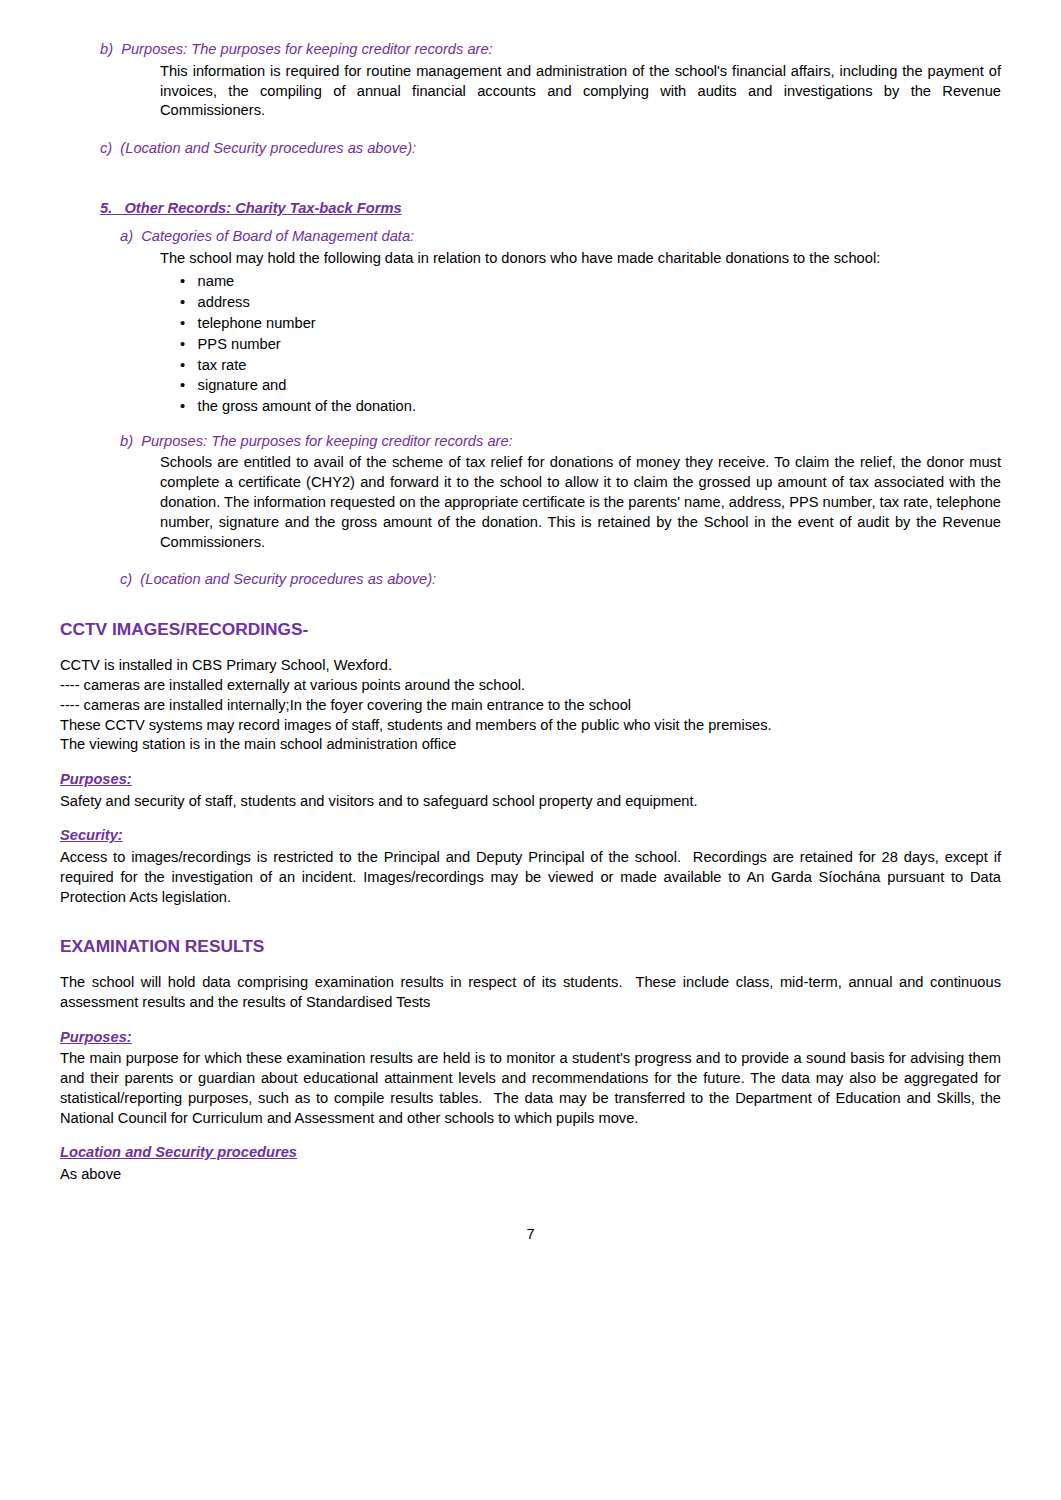b) Purposes: The purposes for keeping creditor records are:
This information is required for routine management and administration of the school's financial affairs, including the payment of invoices, the compiling of annual financial accounts and complying with audits and investigations by the Revenue Commissioners.
c) (Location and Security procedures as above):
5. Other Records: Charity Tax-back Forms
a) Categories of Board of Management data:
The school may hold the following data in relation to donors who have made charitable donations to the school:
name
address
telephone number
PPS number
tax rate
signature and
the gross amount of the donation.
b) Purposes: The purposes for keeping creditor records are:
Schools are entitled to avail of the scheme of tax relief for donations of money they receive. To claim the relief, the donor must complete a certificate (CHY2) and forward it to the school to allow it to claim the grossed up amount of tax associated with the donation. The information requested on the appropriate certificate is the parents' name, address, PPS number, tax rate, telephone number, signature and the gross amount of the donation. This is retained by the School in the event of audit by the Revenue Commissioners.
c) (Location and Security procedures as above):
CCTV IMAGES/RECORDINGS-
CCTV is installed in CBS Primary School, Wexford.
---- cameras are installed externally at various points around the school.
---- cameras are installed internally;In the foyer covering the main entrance to the school
These CCTV systems may record images of staff, students and members of the public who visit the premises.
The viewing station is in the main school administration office
Purposes:
Safety and security of staff, students and visitors and to safeguard school property and equipment.
Security:
Access to images/recordings is restricted to the Principal and Deputy Principal of the school. Recordings are retained for 28 days, except if required for the investigation of an incident. Images/recordings may be viewed or made available to An Garda Síochána pursuant to Data Protection Acts legislation.
EXAMINATION RESULTS
The school will hold data comprising examination results in respect of its students. These include class, mid-term, annual and continuous assessment results and the results of Standardised Tests
Purposes:
The main purpose for which these examination results are held is to monitor a student's progress and to provide a sound basis for advising them and their parents or guardian about educational attainment levels and recommendations for the future. The data may also be aggregated for statistical/reporting purposes, such as to compile results tables. The data may be transferred to the Department of Education and Skills, the National Council for Curriculum and Assessment and other schools to which pupils move.
Location and Security procedures
As above
7